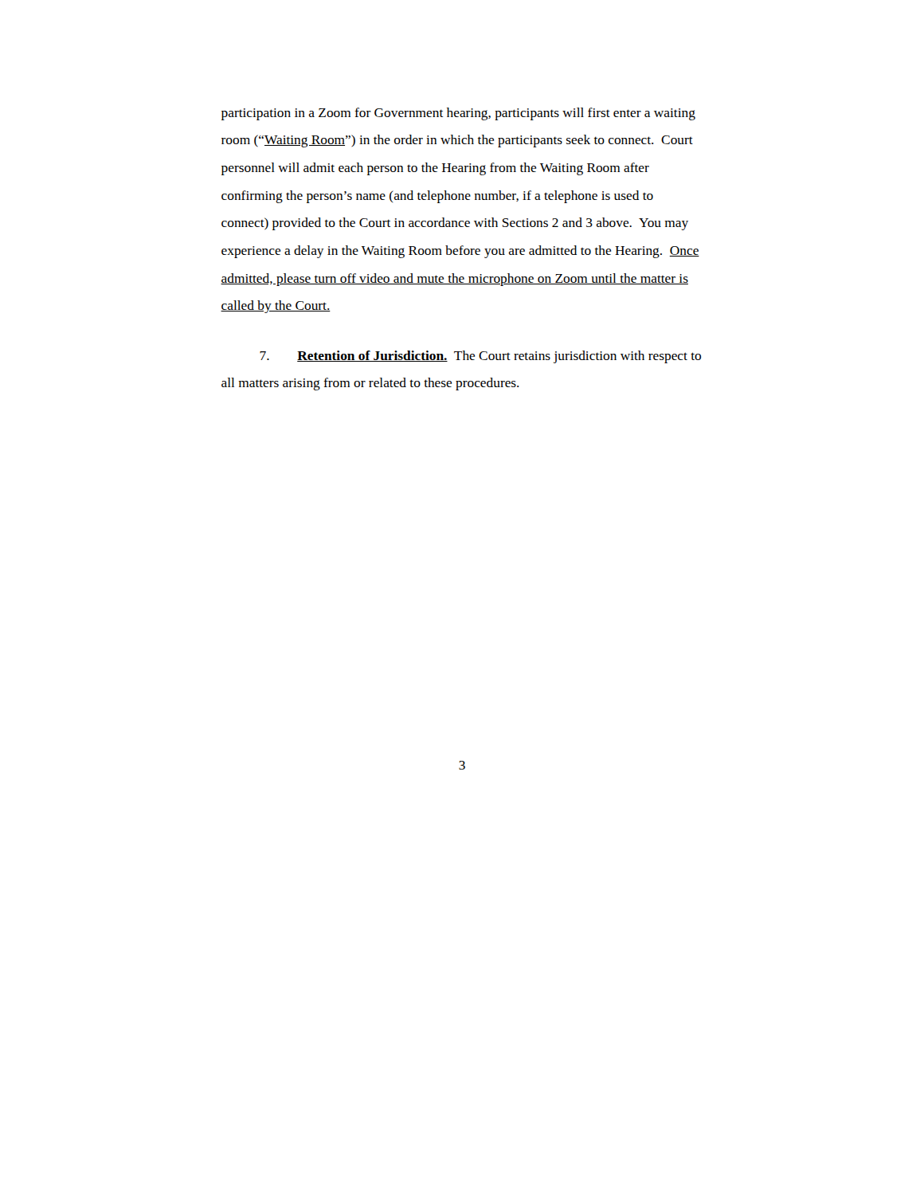participation in a Zoom for Government hearing, participants will first enter a waiting room (“Waiting Room”) in the order in which the participants seek to connect. Court personnel will admit each person to the Hearing from the Waiting Room after confirming the person’s name (and telephone number, if a telephone is used to connect) provided to the Court in accordance with Sections 2 and 3 above. You may experience a delay in the Waiting Room before you are admitted to the Hearing. Once admitted, please turn off video and mute the microphone on Zoom until the matter is called by the Court.
7. Retention of Jurisdiction. The Court retains jurisdiction with respect to all matters arising from or related to these procedures.
3